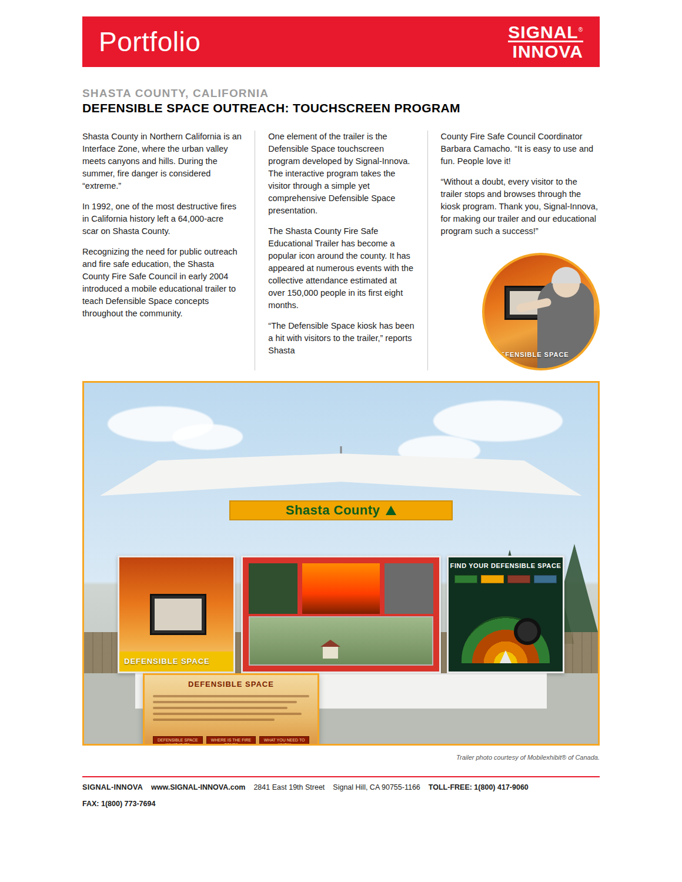Portfolio
SIGNAL® INNOVA
SHASTA COUNTY, CALIFORNIA
DEFENSIBLE SPACE OUTREACH: TOUCHSCREEN PROGRAM
Shasta County in Northern California is an Interface Zone, where the urban valley meets canyons and hills. During the summer, fire danger is considered “extreme.”
In 1992, one of the most destructive fires in California history left a 64,000-acre scar on Shasta County.
Recognizing the need for public outreach and fire safe education, the Shasta County Fire Safe Council in early 2004 introduced a mobile educational trailer to teach Defensible Space concepts throughout the community.
One element of the trailer is the Defensible Space touchscreen program developed by Signal-Innova. The interactive program takes the visitor through a simple yet comprehensive Defensible Space presentation.
The Shasta County Fire Safe Educational Trailer has become a popular icon around the county. It has appeared at numerous events with the collective attendance estimated at over 150,000 people in its first eight months.
“The Defensible Space kiosk has been a hit with visitors to the trailer,” reports Shasta
County Fire Safe Council Coordinator Barbara Camacho. “It is easy to use and fun. People love it!
“Without a doubt, every visitor to the trailer stops and browses through the kiosk program. Thank you, Signal-Innova, for making our trailer and our educational program such a success!”
DEFENSIBLE SPACE
Shasta County
DEFENSIBLE SPACE
FIND YOUR DEFENSIBLE SPACE
DEFENSIBLE SPACE
DEFENSIBLE SPACE
WHAT IS IT? WHERE IS THE FIRE ZONE? WHAT YOU NEED TO KNOW WHAT CAN BE DONE? SHASTA COUNTY PROJECTS FIRE SAFE COUNCIL
Start over Go back
Trailer photo courtesy of Mobilexhibit® of Canada.
SIGNAL-INNOVA www.SIGNAL-INNOVA.com 2841 East 19th Street Signal Hill, CA 90755-1166 TOLL-FREE: 1(800) 417-9060 FAX: 1(800) 773-7694